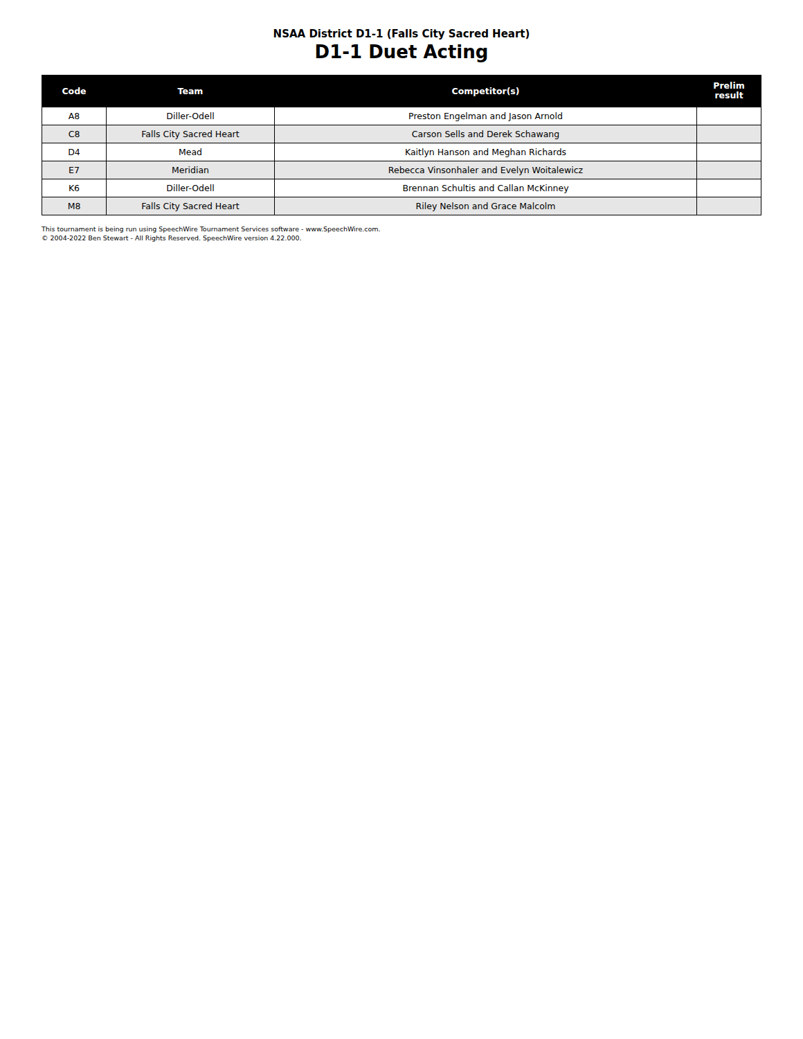NSAA District D1-1 (Falls City Sacred Heart)
D1-1 Duet Acting
| Code | Team | Competitor(s) | Prelim result |
| --- | --- | --- | --- |
| A8 | Diller-Odell | Preston Engelman and Jason Arnold | |
| C8 | Falls City Sacred Heart | Carson Sells and Derek Schawang | |
| D4 | Mead | Kaitlyn Hanson and Meghan Richards | |
| E7 | Meridian | Rebecca Vinsonhaler and Evelyn Woitalewicz | |
| K6 | Diller-Odell | Brennan Schultis and Callan McKinney | |
| M8 | Falls City Sacred Heart | Riley Nelson and Grace Malcolm | |
This tournament is being run using SpeechWire Tournament Services software - www.SpeechWire.com.
© 2004-2022 Ben Stewart - All Rights Reserved. SpeechWire version 4.22.000.